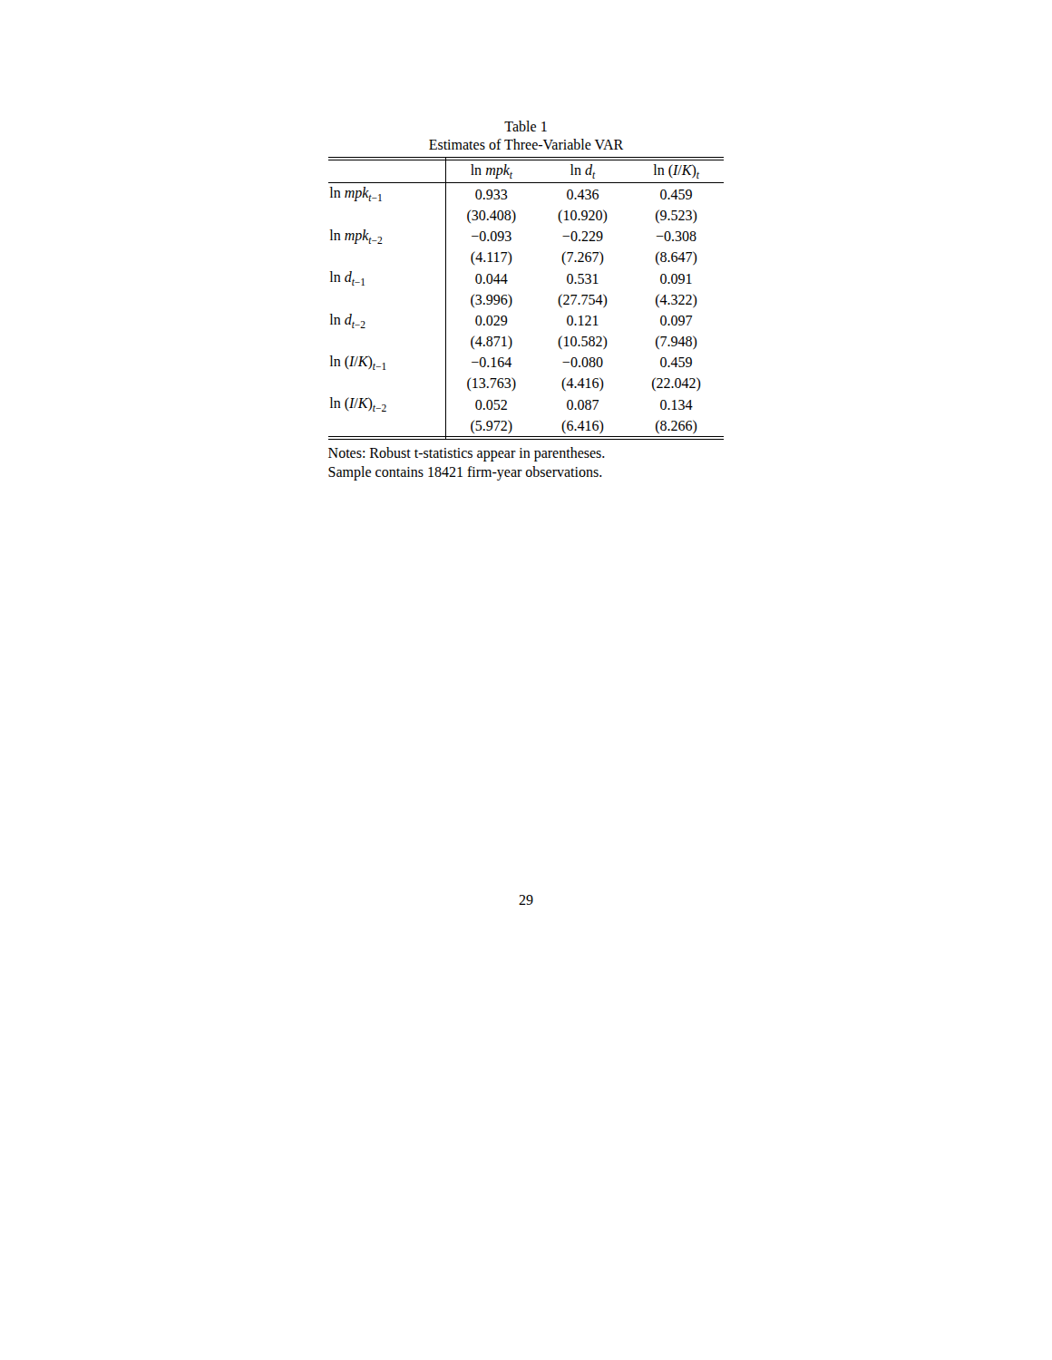Table 1
Estimates of Three-Variable VAR
| | ln mpk t | ln d t | ln ( I / K ) t |
| ln mpk t −1 | 0.933 | 0.436 | 0.459 |
| | (30.408) | (10.920) | (9.523) |
| ln mpk t −2 | −0.093 | −0.229 | −0.308 |
| | (4.117) | (7.267) | (8.647) |
| ln d t −1 | 0.044 | 0.531 | 0.091 |
| | (3.996) | (27.754) | (4.322) |
| ln d t −2 | 0.029 | 0.121 | 0.097 |
| | (4.871) | (10.582) | (7.948) |
| ln ( I / K ) t −1 | −0.164 | −0.080 | 0.459 |
| | (13.763) | (4.416) | (22.042) |
| ln ( I / K ) t −2 | 0.052 | 0.087 | 0.134 |
| | (5.972) | (6.416) | (8.266) |
Notes: Robust t-statistics appear in parentheses.
Sample contains 18421 firm-year observations.
29